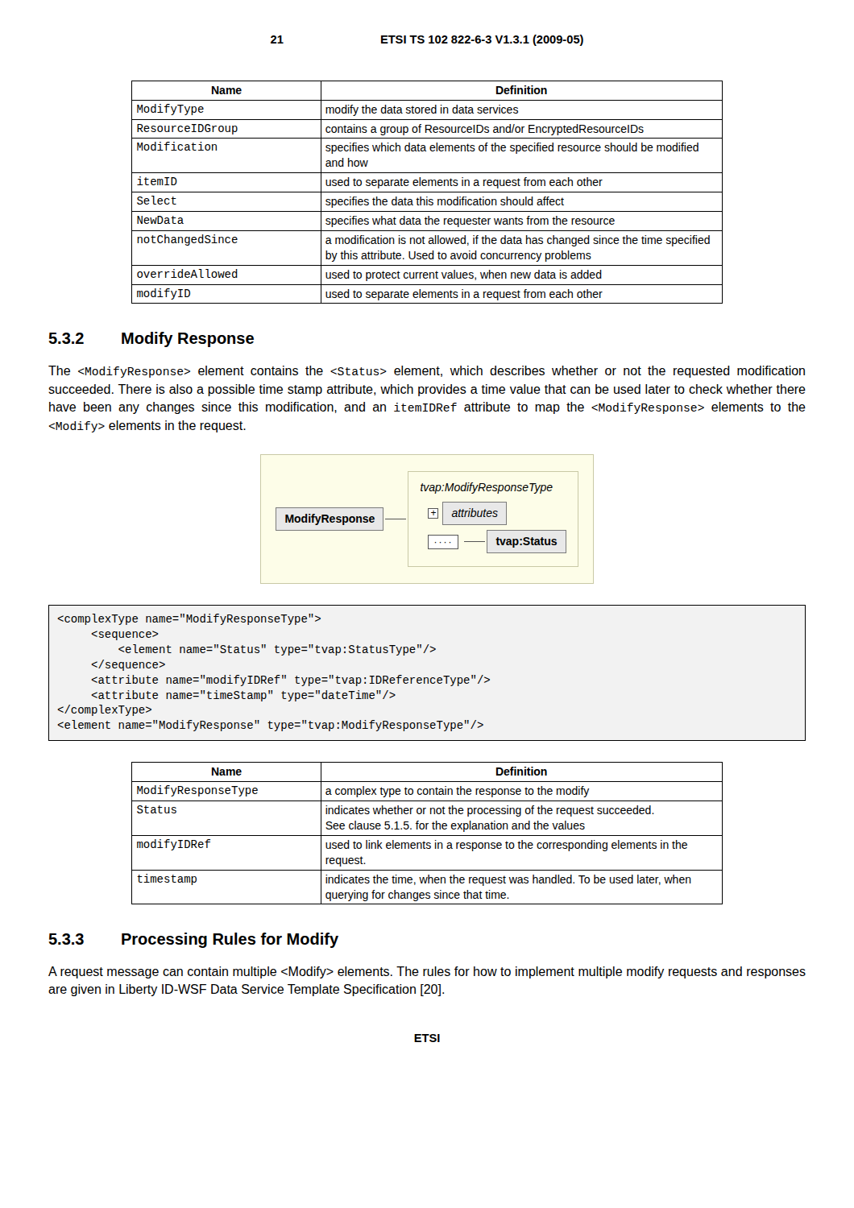21 ETSI TS 102 822-6-3 V1.3.1 (2009-05)
| Name | Definition |
| --- | --- |
| ModifyType | modify the data stored in data services |
| ResourceIDGroup | contains a group of ResourceIDs and/or EncryptedResourceIDs |
| Modification | specifies which data elements of the specified resource should be modified and how |
| itemID | used to separate elements in a request from each other |
| Select | specifies the data this modification should affect |
| NewData | specifies what data the requester wants from the resource |
| notChangedSince | a modification is not allowed, if the data has changed since the time specified by this attribute. Used to avoid concurrency problems |
| overrideAllowed | used to protect current values, when new data is added |
| modifyID | used to separate elements in a request from each other |
5.3.2 Modify Response
The <ModifyResponse> element contains the <Status> element, which describes whether or not the requested modification succeeded. There is also a possible time stamp attribute, which provides a time value that can be used later to check whether there have been any changes since this modification, and an itemIDRef attribute to map the <ModifyResponse> elements to the <Modify> elements in the request.
ModifyResponse
tvap:ModifyResponseType
+ attributes
···· tvap:Status
<complexType name="ModifyResponseType"> <sequence> <element name="Status" type="tvap:StatusType"/> </sequence> <attribute name="modifyIDRef" type="tvap:IDReferenceType"/> <attribute name="timeStamp" type="dateTime"/> </complexType> <element name="ModifyResponse" type="tvap:ModifyResponseType"/>
| Name | Definition |
| --- | --- |
| ModifyResponseType | a complex type to contain the response to the modify |
| Status | indicates whether or not the processing of the request succeeded. See clause 5.1.5. for the explanation and the values |
| modifyIDRef | used to link elements in a response to the corresponding elements in the request. |
| timestamp | indicates the time, when the request was handled. To be used later, when querying for changes since that time. |
5.3.3 Processing Rules for Modify
A request message can contain multiple <Modify> elements. The rules for how to implement multiple modify requests and responses are given in Liberty ID-WSF Data Service Template Specification [20].
ETSI